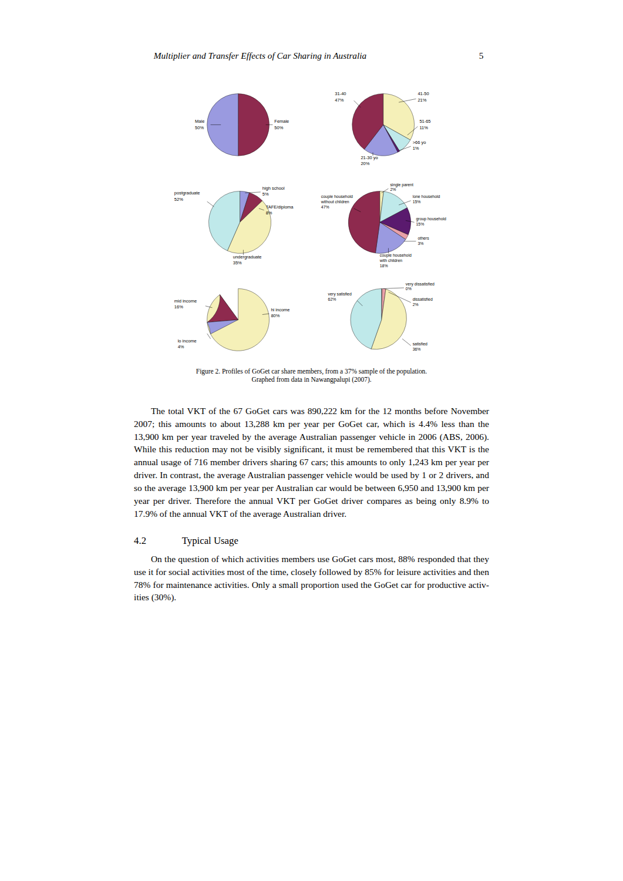Multiplier and Transfer Effects of Car Sharing in Australia 5
Male 50% Female 50%
41-50 21% 51-65 11% >66 yo 1% 21-30 yo 20% 31-40 47%
high school 5% TAFE/diploma 8% undergraduate 35% postgraduate 52%
single parent 2% lone household 15% group household 15% others 3% couple household with children 18% couple household without children 47%
hi income 80% mid income 16% lo income 4%
very dissatisfied 0% dissatisfied 2% satisfied 36% very satisfied 62%
Figure 2. Profiles of GoGet car share members, from a 37% sample of the population.
Graphed from data in Nawangpalupi (2007).
The total VKT of the 67 GoGet cars was 890,222 km for the 12 months before November 2007; this amounts to about 13,288 km per year per GoGet car, which is 4.4% less than the 13,900 km per year traveled by the average Australian passenger vehicle in 2006 (ABS, 2006). While this reduction may not be visibly significant, it must be remembered that this VKT is the annual usage of 716 member drivers sharing 67 cars; this amounts to only 1,243 km per year per driver. In contrast, the average Australian passenger vehicle would be used by 1 or 2 drivers, and so the average 13,900 km per year per Australian car would be between 6,950 and 13,900 km per year per driver. Therefore the annual VKT per GoGet driver compares as being only 8.9% to 17.9% of the annual VKT of the average Australian driver.
4.2 Typical Usage
On the question of which activities members use GoGet cars most, 88% responded that they use it for social activities most of the time, closely followed by 85% for leisure activities and then 78% for maintenance activities. Only a small proportion used the GoGet car for productive activities (30%).